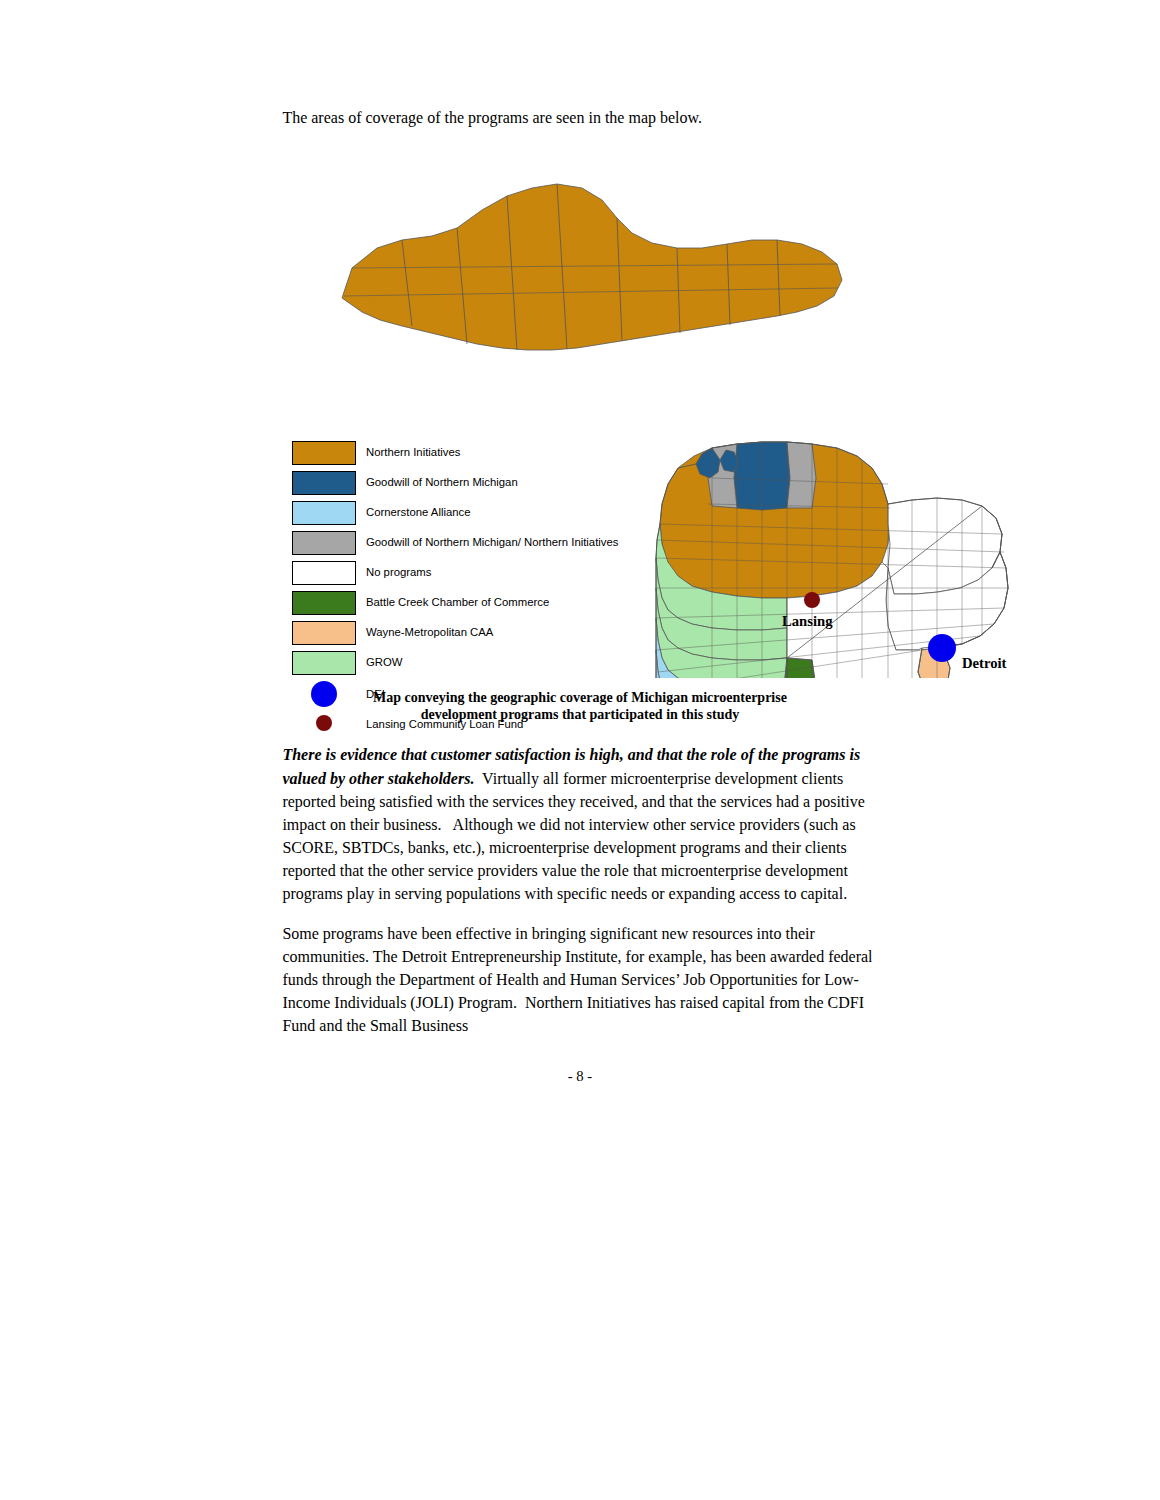The areas of coverage of the programs are seen in the map below.
Lansing Detroit
| | Northern Initiatives |
| | Goodwill of Northern Michigan |
| | Cornerstone Alliance |
| | Goodwill of Northern Michigan/ Northern Initiatives |
| | No programs |
| | Battle Creek Chamber of Commerce |
| | Wayne-Metropolitan CAA |
| | GROW |
| | DEI |
| | Lansing Community Loan Fund |
Map conveying the geographic coverage of Michigan microenterprise development programs that participated in this study
There is evidence that customer satisfaction is high, and that the role of the programs is valued by other stakeholders. Virtually all former microenterprise development clients reported being satisfied with the services they received, and that the services had a positive impact on their business. Although we did not interview other service providers (such as SCORE, SBTDCs, banks, etc.), microenterprise development programs and their clients reported that the other service providers value the role that microenterprise development programs play in serving populations with specific needs or expanding access to capital.
Some programs have been effective in bringing significant new resources into their communities. The Detroit Entrepreneurship Institute, for example, has been awarded federal funds through the Department of Health and Human Services’ Job Opportunities for Low-Income Individuals (JOLI) Program. Northern Initiatives has raised capital from the CDFI Fund and the Small Business
- 8 -